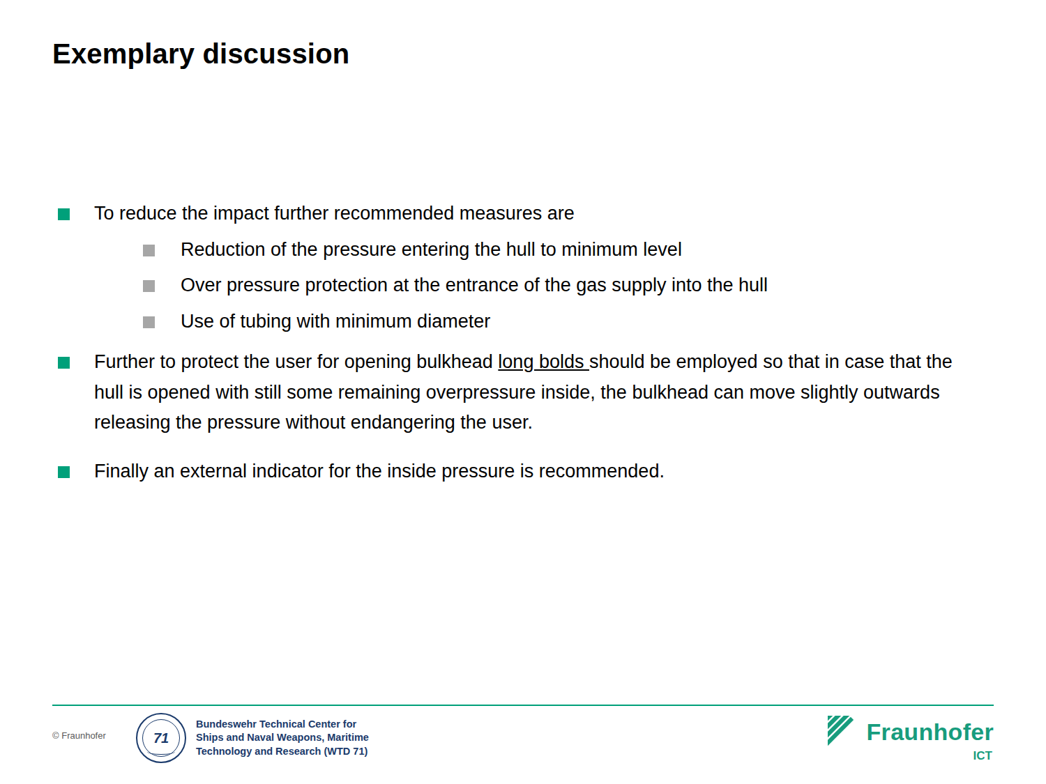Exemplary discussion
To reduce the impact further recommended measures are
Reduction of the pressure entering the hull to minimum level
Over pressure protection at the entrance of the gas supply into the hull
Use of tubing with minimum diameter
Further to protect the user for opening bulkhead long bolds should be employed so that in case that the hull is opened with still some remaining overpressure inside, the bulkhead can move slightly outwards releasing the pressure without endangering the user.
Finally an external indicator for the inside pressure is recommended.
© Fraunhofer
71
Bundeswehr Technical Center for
Ships and Naval Weapons, Maritime
Technology and Research (WTD 71)
Fraunhofer
ICT